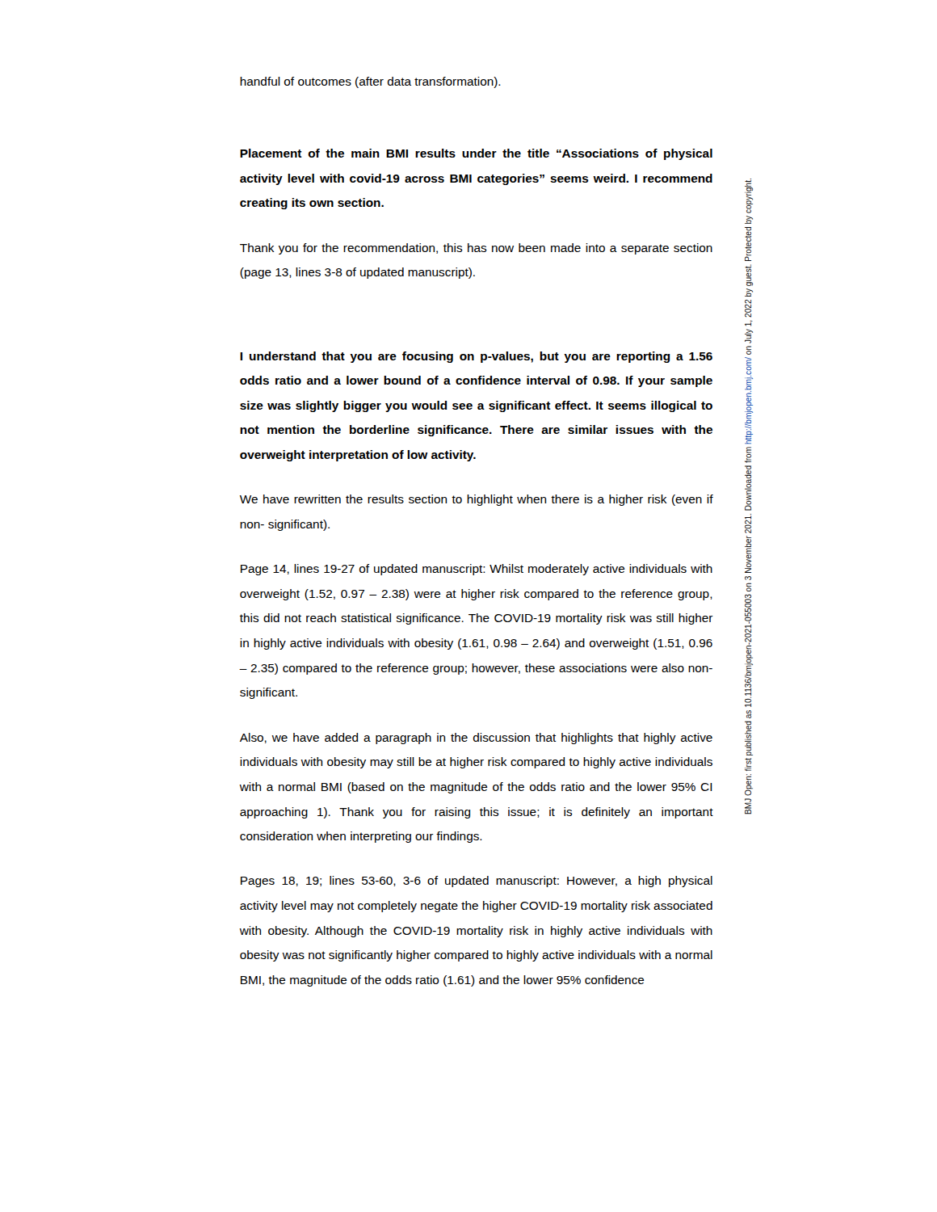BMJ Open: first published as 10.1136/bmjopen-2021-055003 on 3 November 2021. Downloaded from http://bmjopen.bmj.com/ on July 1, 2022 by guest. Protected by copyright.
handful of outcomes (after data transformation).
Placement of the main BMI results under the title “Associations of physical activity level with covid-19 across BMI categories” seems weird. I recommend creating its own section.
Thank you for the recommendation, this has now been made into a separate section (page 13, lines 3-8 of updated manuscript).
I understand that you are focusing on p-values, but you are reporting a 1.56 odds ratio and a lower bound of a confidence interval of 0.98. If your sample size was slightly bigger you would see a significant effect. It seems illogical to not mention the borderline significance. There are similar issues with the overweight interpretation of low activity.
We have rewritten the results section to highlight when there is a higher risk (even if non- significant).
Page 14, lines 19-27 of updated manuscript: Whilst moderately active individuals with overweight (1.52, 0.97 – 2.38) were at higher risk compared to the reference group, this did not reach statistical significance. The COVID-19 mortality risk was still higher in highly active individuals with obesity (1.61, 0.98 – 2.64) and overweight (1.51, 0.96 – 2.35) compared to the reference group; however, these associations were also non-significant.
Also, we have added a paragraph in the discussion that highlights that highly active individuals with obesity may still be at higher risk compared to highly active individuals with a normal BMI (based on the magnitude of the odds ratio and the lower 95% CI approaching 1). Thank you for raising this issue; it is definitely an important consideration when interpreting our findings.
Pages 18, 19; lines 53-60, 3-6 of updated manuscript: However, a high physical activity level may not completely negate the higher COVID-19 mortality risk associated with obesity. Although the COVID-19 mortality risk in highly active individuals with obesity was not significantly higher compared to highly active individuals with a normal BMI, the magnitude of the odds ratio (1.61) and the lower 95% confidence